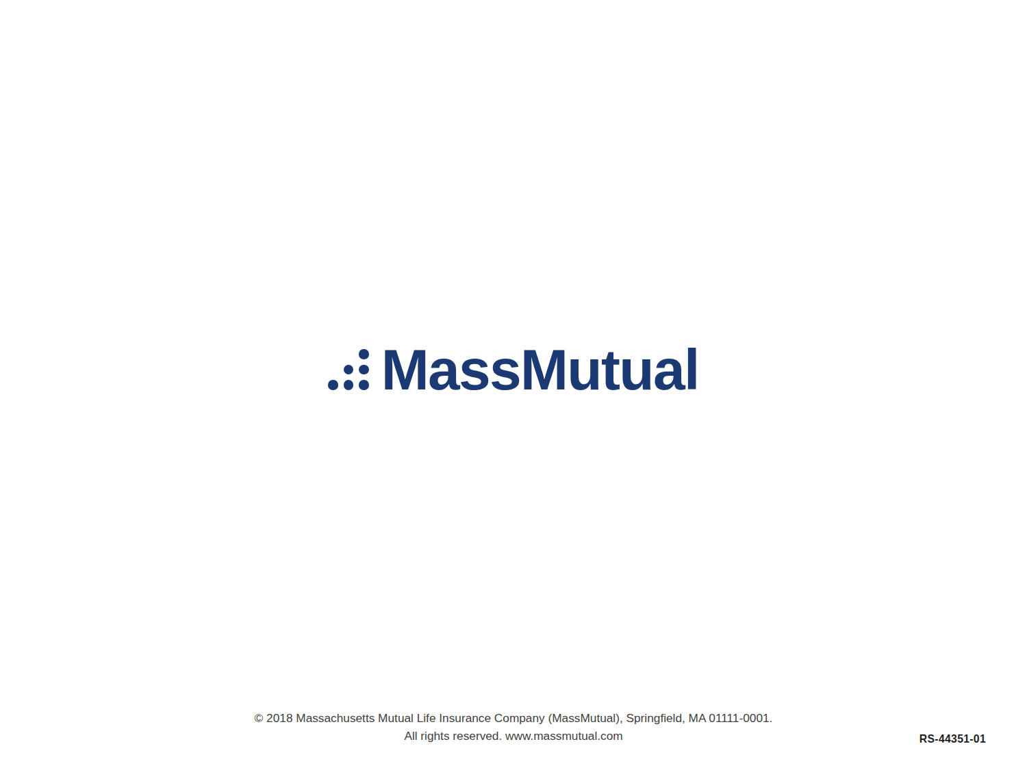MassMutual
© 2018 Massachusetts Mutual Life Insurance Company (MassMutual), Springfield, MA 01111-0001.
All rights reserved. www.massmutual.com
RS-44351-01